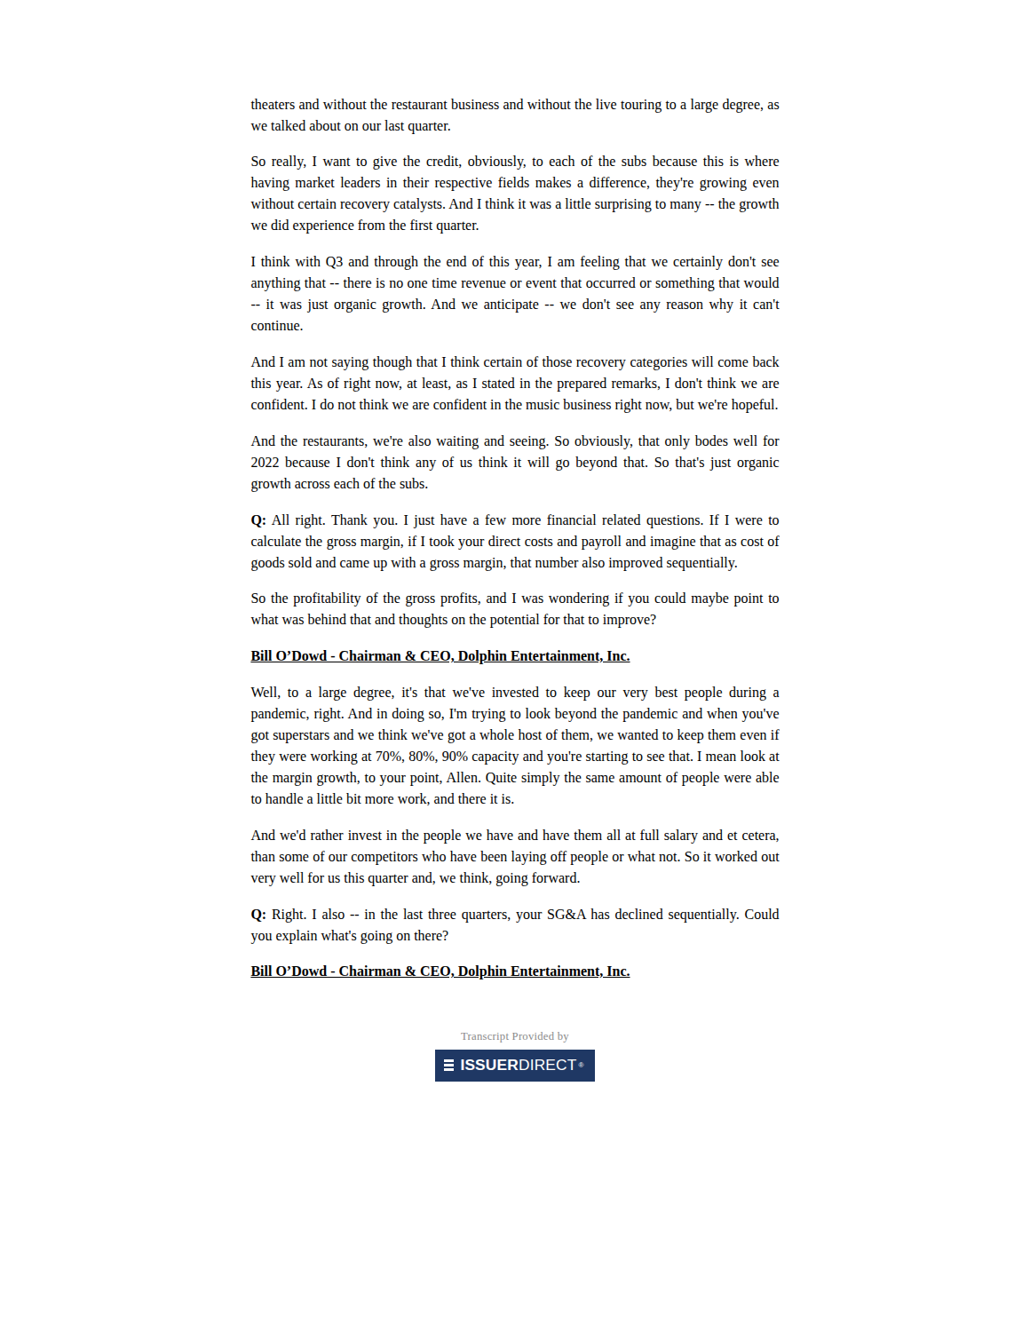theaters and without the restaurant business and without the live touring to a large degree, as we talked about on our last quarter.
So really, I want to give the credit, obviously, to each of the subs because this is where having market leaders in their respective fields makes a difference, they're growing even without certain recovery catalysts. And I think it was a little surprising to many -- the growth we did experience from the first quarter.
I think with Q3 and through the end of this year, I am feeling that we certainly don't see anything that -- there is no one time revenue or event that occurred or something that would -- it was just organic growth. And we anticipate -- we don't see any reason why it can't continue.
And I am not saying though that I think certain of those recovery categories will come back this year. As of right now, at least, as I stated in the prepared remarks, I don't think we are confident. I do not think we are confident in the music business right now, but we're hopeful.
And the restaurants, we're also waiting and seeing. So obviously, that only bodes well for 2022 because I don't think any of us think it will go beyond that. So that's just organic growth across each of the subs.
Q: All right. Thank you. I just have a few more financial related questions. If I were to calculate the gross margin, if I took your direct costs and payroll and imagine that as cost of goods sold and came up with a gross margin, that number also improved sequentially.
So the profitability of the gross profits, and I was wondering if you could maybe point to what was behind that and thoughts on the potential for that to improve?
Bill O’Dowd - Chairman & CEO, Dolphin Entertainment, Inc.
Well, to a large degree, it's that we've invested to keep our very best people during a pandemic, right. And in doing so, I'm trying to look beyond the pandemic and when you've got superstars and we think we've got a whole host of them, we wanted to keep them even if they were working at 70%, 80%, 90% capacity and you're starting to see that. I mean look at the margin growth, to your point, Allen. Quite simply the same amount of people were able to handle a little bit more work, and there it is.
And we'd rather invest in the people we have and have them all at full salary and et cetera, than some of our competitors who have been laying off people or what not. So it worked out very well for us this quarter and, we think, going forward.
Q: Right. I also -- in the last three quarters, your SG&A has declined sequentially. Could you explain what's going on there?
Bill O’Dowd - Chairman & CEO, Dolphin Entertainment, Inc.
Transcript Provided by
ISSUER DIRECT®